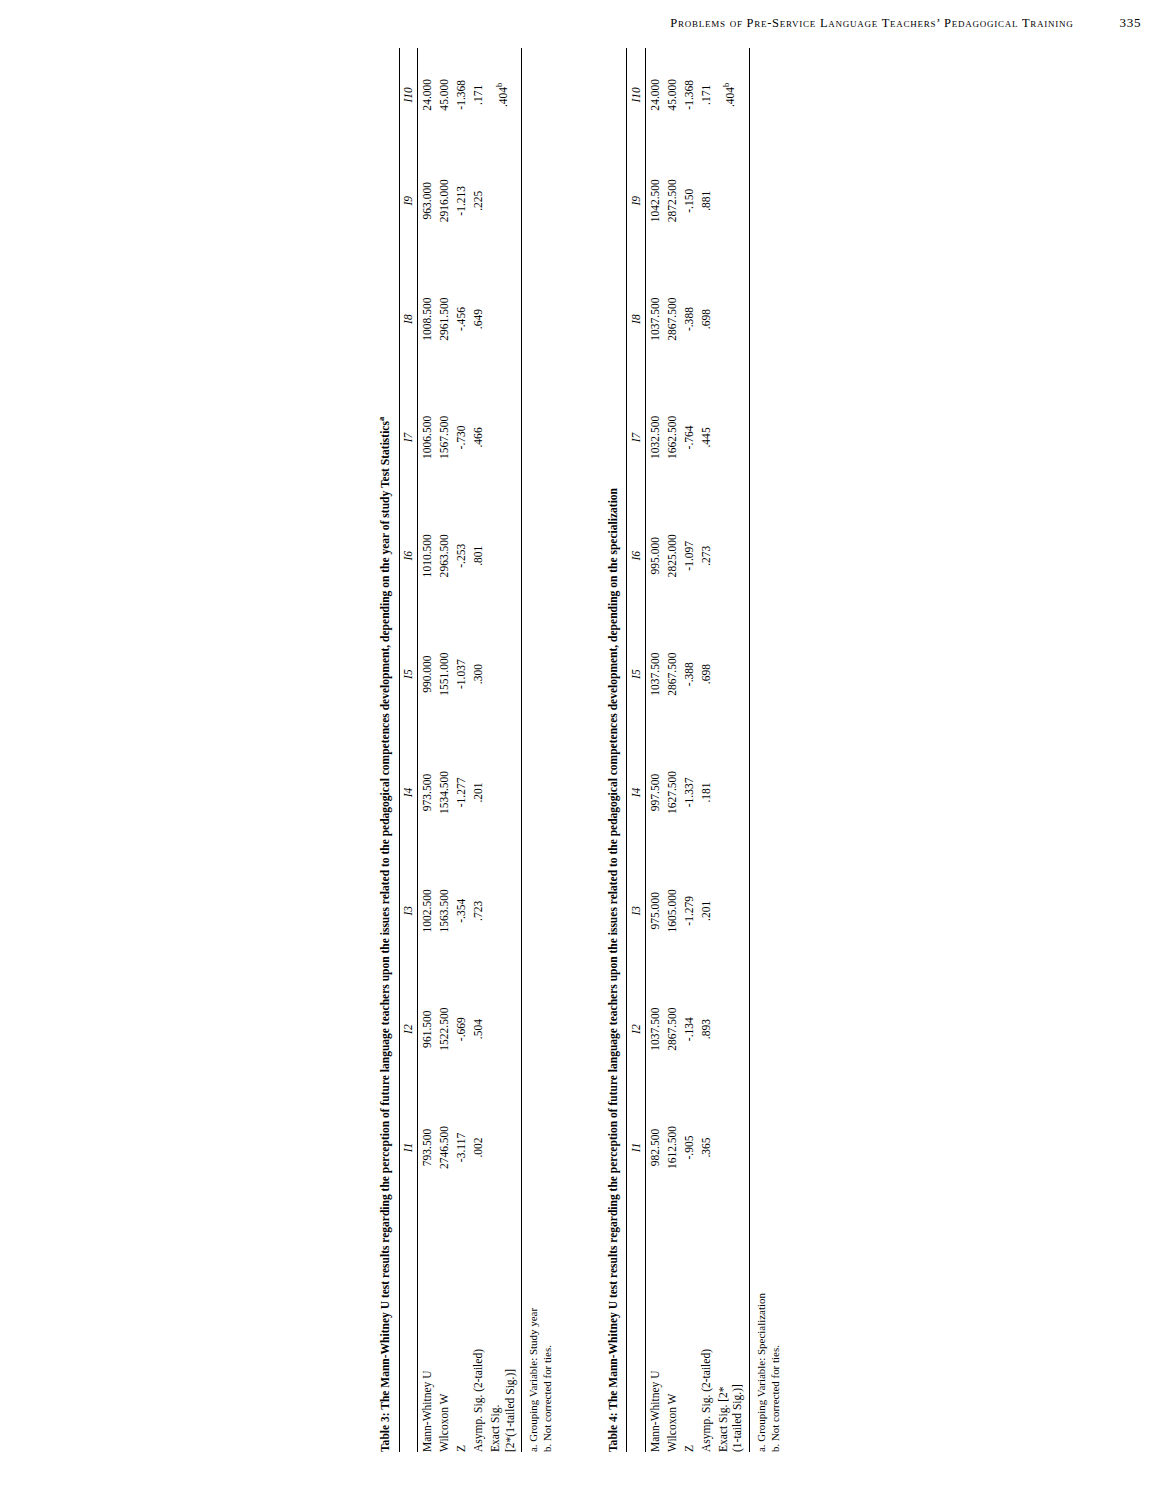Problems of Pre-Service Language Teachers’ Pedagogical Training 335
Table 3: The Mann-Whitney U test results regarding the perception of future language teachers upon the issues related to the pedagogical competences development, depending on the year of study Test Statistics a
| | I1 | I2 | I3 | I4 | I5 | I6 | I7 | I8 | I9 | I10 |
| --- | --- | --- | --- | --- | --- | --- | --- | --- | --- | --- |
| Mann-Whitney U | 793.500 | 961.500 | 1002.500 | 973.500 | 990.000 | 1010.500 | 1006.500 | 1008.500 | 963.000 | 24.000 |
| Wilcoxon W | 2746.500 | 1522.500 | 1563.500 | 1534.500 | 1551.000 | 2963.500 | 1567.500 | 2961.500 | 2916.000 | 45.000 |
| Z | -3.117 | -.669 | -.354 | -1.277 | -1.037 | -.253 | -.730 | -.456 | -1.213 | -1.368 |
| Asymp. Sig. (2-tailed) | .002 | .504 | .723 | .201 | .300 | .801 | .466 | .649 | .225 | .171 |
| Exact Sig. [2*(1-tailed Sig.)] | | | | | | | | | | .404 b |
a. Grouping Variable: Study year
b. Not corrected for ties.
Table 4: The Mann-Whitney U test results regarding the perception of future language teachers upon the issues related to the pedagogical competences development, depending on the specialization
| | I1 | I2 | I3 | I4 | I5 | I6 | I7 | I8 | I9 | I10 |
| --- | --- | --- | --- | --- | --- | --- | --- | --- | --- | --- |
| Mann-Whitney U | 982.500 | 1037.500 | 975.000 | 997.500 | 1037.500 | 995.000 | 1032.500 | 1037.500 | 1042.500 | 24.000 |
| Wilcoxon W | 1612.500 | 2867.500 | 1605.000 | 1627.500 | 2867.500 | 2825.000 | 1662.500 | 2867.500 | 2872.500 | 45.000 |
| Z | -.905 | -.134 | -1.279 | -1.337 | -.388 | -1.097 | -.764 | -.388 | -.150 | -1.368 |
| Asymp. Sig. (2-tailed) | .365 | .893 | .201 | .181 | .698 | .273 | .445 | .698 | .881 | .171 |
| Exact Sig. [2* (1-tailed Sig.)] | | | | | | | | | | .404 b |
a. Grouping Variable: Specialization
b. Not corrected for ties.